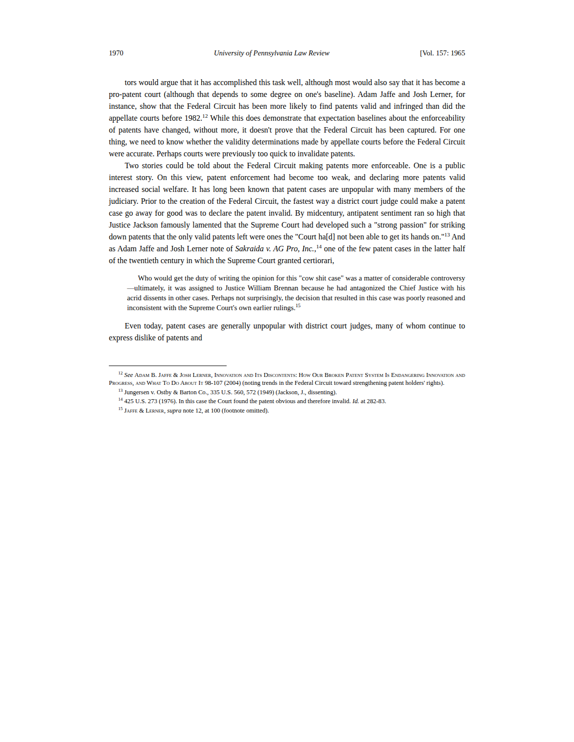1970 University of Pennsylvania Law Review [Vol. 157: 1965
tors would argue that it has accomplished this task well, although most would also say that it has become a pro-patent court (although that depends to some degree on one's baseline). Adam Jaffe and Josh Lerner, for instance, show that the Federal Circuit has been more likely to find patents valid and infringed than did the appellate courts before 1982.12 While this does demonstrate that expectation baselines about the enforceability of patents have changed, without more, it doesn't prove that the Federal Circuit has been captured. For one thing, we need to know whether the validity determinations made by appellate courts before the Federal Circuit were accurate. Perhaps courts were previously too quick to invalidate patents.
Two stories could be told about the Federal Circuit making patents more enforceable. One is a public interest story. On this view, patent enforcement had become too weak, and declaring more patents valid increased social welfare. It has long been known that patent cases are unpopular with many members of the judiciary. Prior to the creation of the Federal Circuit, the fastest way a district court judge could make a patent case go away for good was to declare the patent invalid. By midcentury, antipatent sentiment ran so high that Justice Jackson famously lamented that the Supreme Court had developed such a "strong passion" for striking down patents that the only valid patents left were ones the "Court ha[d] not been able to get its hands on."13 And as Adam Jaffe and Josh Lerner note of Sakraida v. AG Pro, Inc.,14 one of the few patent cases in the latter half of the twentieth century in which the Supreme Court granted certiorari,
Who would get the duty of writing the opinion for this "cow shit case" was a matter of considerable controversy—ultimately, it was assigned to Justice William Brennan because he had antagonized the Chief Justice with his acrid dissents in other cases. Perhaps not surprisingly, the decision that resulted in this case was poorly reasoned and inconsistent with the Supreme Court's own earlier rulings.15
Even today, patent cases are generally unpopular with district court judges, many of whom continue to express dislike of patents and
12 See Adam B. Jaffe & Josh Lerner, Innovation and Its Discontents: How Our Broken Patent System Is Endangering Innovation and Progress, and What To Do About It 98-107 (2004) (noting trends in the Federal Circuit toward strengthening patent holders' rights).
13 Jungersen v. Ostby & Barton Co., 335 U.S. 560, 572 (1949) (Jackson, J., dissenting).
14 425 U.S. 273 (1976). In this case the Court found the patent obvious and therefore invalid. Id. at 282-83.
15 Jaffe & Lerner, supra note 12, at 100 (footnote omitted).